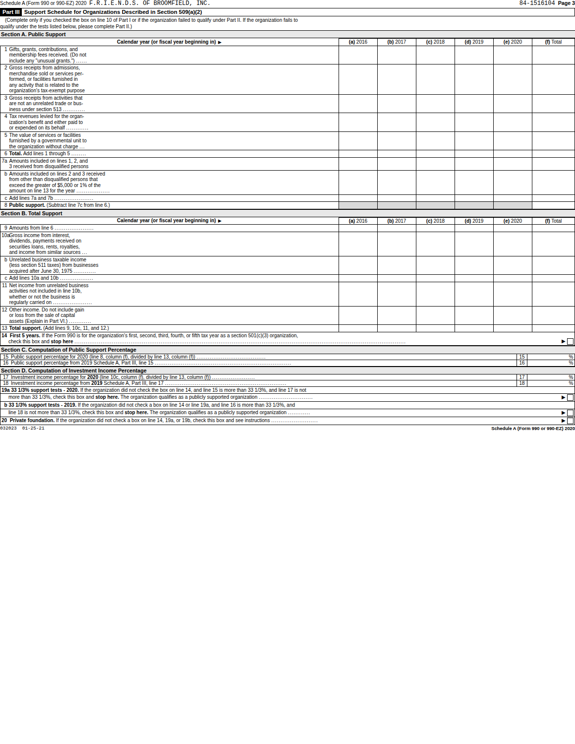Schedule A (Form 990 or 990-EZ) 2020 F.R.I.E.N.D.S. OF BROOMFIELD, INC.
84-1516104 Page 3
Part III
Support Schedule for Organizations Described in Section 509(a)(2)
(Complete only if you checked the box on line 10 of Part I or if the organization failed to qualify under Part II. If the organization fails to
qualify under the tests listed below, please complete Part II.)
Section A. Public Support
| Calendar year (or fiscal year beginning in) | (a) 2016 | (b) 2017 | (c) 2018 | (d) 2019 | (e) 2020 | (f) Total |
| 1 | Gifts, grants, contributions, and membership fees received. (Do not include any "unusual grants.") ...... | | | | | | |
| 2 | Gross receipts from admissions, merchandise sold or services per- formed, or facilities furnished in any activity that is related to the organization's tax-exempt purpose | | | | | | |
| 3 | Gross receipts from activities that are not an unrelated trade or bus- iness under section 513 ............ | | | | | | |
| 4 | Tax revenues levied for the organ- ization's benefit and either paid to or expended on its behalf ............ | | | | | | |
| 5 | The value of services or facilities furnished by a governmental unit to the organization without charge ... | | | | | | |
| 6 | Total. Add lines 1 through 5 ........ | | | | | | |
| 7a | Amounts included on lines 1, 2, and 3 received from disqualified persons | | | | | | |
| b | Amounts included on lines 2 and 3 received from other than disqualified persons that exceed the greater of $5,000 or 1% of the amount on line 13 for the year .................. | | | | | | |
| c | Add lines 7a and 7b ..................... | | | | | | |
| 8 | Public support. (Subtract line 7c from line 6.) | | | | | | |
Section B. Total Support
| Calendar year (or fiscal year beginning in) | (a) 2016 | (b) 2017 | (c) 2018 | (d) 2019 | (e) 2020 | (f) Total |
| 9 | Amounts from line 6 ..................... | | | | | | |
| 10a | Gross income from interest, dividends, payments received on securities loans, rents, royalties, and income from similar sources ... | | | | | | |
| b | Unrelated business taxable income (less section 511 taxes) from businesses acquired after June 30, 1975 ............ | | | | | | |
| c | Add lines 10a and 10b .................. | | | | | | |
| 11 | Net income from unrelated business activities not included in line 10b, whether or not the business is regularly carried on ..................... | | | | | | |
| 12 | Other income. Do not include gain or loss from the sale of capital assets (Explain in Part VI.) ............ | | | | | | |
| 13 | Total support. (Add lines 9, 10c, 11, and 12.) | | | | | | |
14 First 5 years. If the Form 990 is for the organization's first, second, third, fourth, or fifth tax year as a section 501(c)(3) organization,
check this box and stop here .................................................................................................................................................................................
▶
Section C. Computation of Public Support Percentage
15
Public support percentage for 2020 (line 8, column (f), divided by line 13, column (f)) .....................................
15
%
16
Public support percentage from 2019 Schedule A, Part III, line 15 .........................................................................
16
%
Section D. Computation of Investment Income Percentage
17
Investment income percentage for 2020 (line 10c, column (f), divided by line 13, column (f)) .......................
17
%
18
Investment income percentage from 2019 Schedule A, Part III, line 17 .................................................................
18
%
19a 33 1/3% support tests - 2020. If the organization did not check the box on line 14, and line 15 is more than 33 1/3%, and line 17 is not
more than 33 1/3%, check this box and stop here. The organization qualifies as a publicly supported organization .............................
▶
b 33 1/3% support tests - 2019. If the organization did not check a box on line 14 or line 19a, and line 16 is more than 33 1/3%, and
line 18 is not more than 33 1/3%, check this box and stop here. The organization qualifies as a publicly supported organization ............
▶
20 Private foundation. If the organization did not check a box on line 14, 19a, or 19b, check this box and see instructions .........................
▶
032023 01-25-21
Schedule A (Form 990 or 990-EZ) 2020